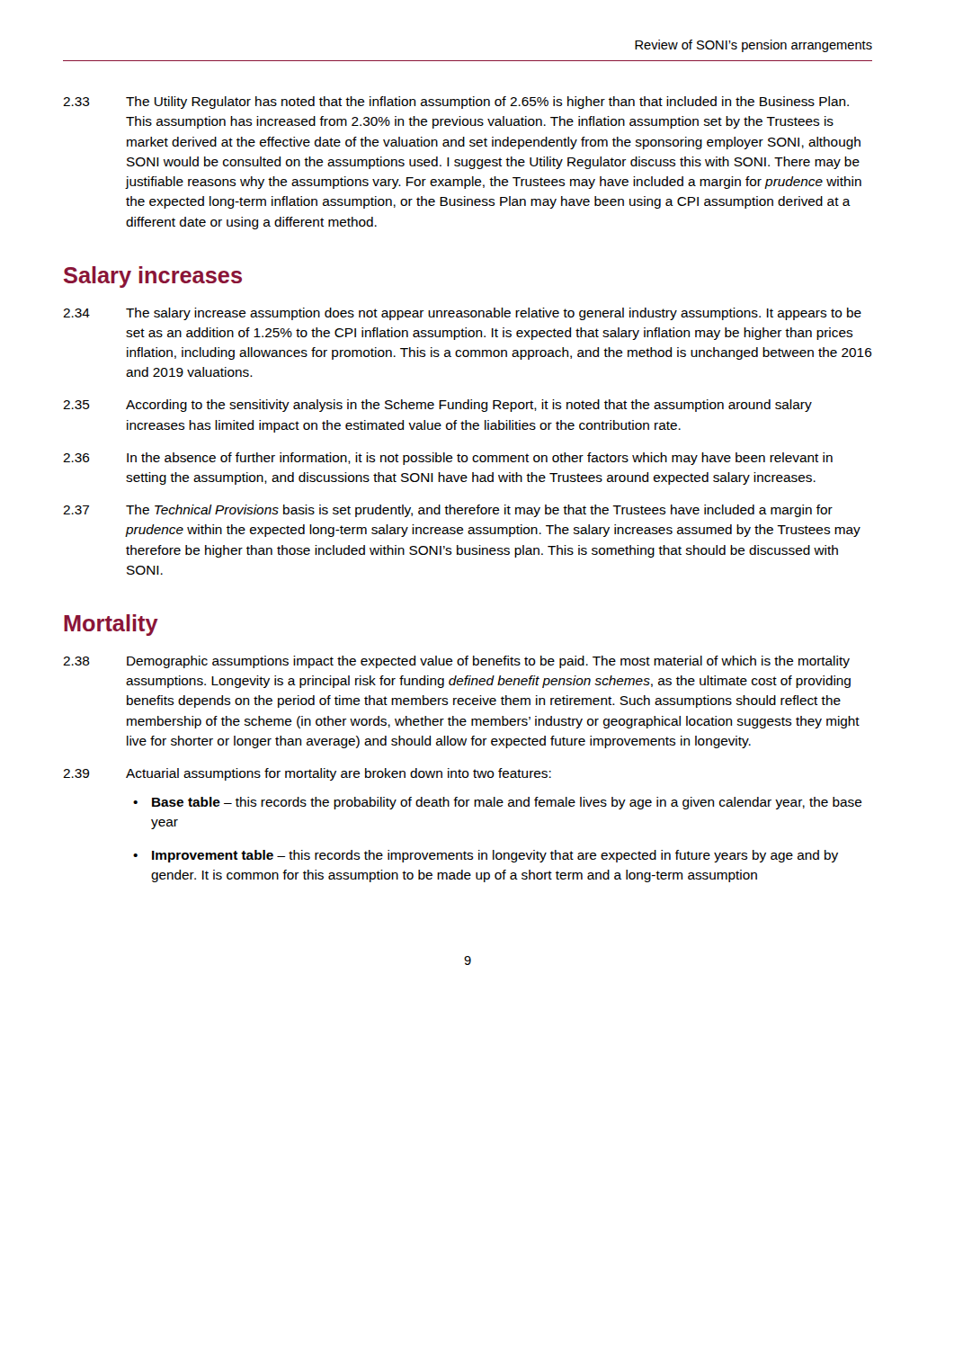Review of SONI’s pension arrangements
2.33
The Utility Regulator has noted that the inflation assumption of 2.65% is higher than that included in the Business Plan. This assumption has increased from 2.30% in the previous valuation. The inflation assumption set by the Trustees is market derived at the effective date of the valuation and set independently from the sponsoring employer SONI, although SONI would be consulted on the assumptions used. I suggest the Utility Regulator discuss this with SONI. There may be justifiable reasons why the assumptions vary. For example, the Trustees may have included a margin for prudence within the expected long-term inflation assumption, or the Business Plan may have been using a CPI assumption derived at a different date or using a different method.
Salary increases
2.34
The salary increase assumption does not appear unreasonable relative to general industry assumptions. It appears to be set as an addition of 1.25% to the CPI inflation assumption. It is expected that salary inflation may be higher than prices inflation, including allowances for promotion. This is a common approach, and the method is unchanged between the 2016 and 2019 valuations.
2.35
According to the sensitivity analysis in the Scheme Funding Report, it is noted that the assumption around salary increases has limited impact on the estimated value of the liabilities or the contribution rate.
2.36
In the absence of further information, it is not possible to comment on other factors which may have been relevant in setting the assumption, and discussions that SONI have had with the Trustees around expected salary increases.
2.37
The Technical Provisions basis is set prudently, and therefore it may be that the Trustees have included a margin for prudence within the expected long-term salary increase assumption. The salary increases assumed by the Trustees may therefore be higher than those included within SONI’s business plan. This is something that should be discussed with SONI.
Mortality
2.38
Demographic assumptions impact the expected value of benefits to be paid. The most material of which is the mortality assumptions. Longevity is a principal risk for funding defined benefit pension schemes, as the ultimate cost of providing benefits depends on the period of time that members receive them in retirement. Such assumptions should reflect the membership of the scheme (in other words, whether the members’ industry or geographical location suggests they might live for shorter or longer than average) and should allow for expected future improvements in longevity.
2.39
Actuarial assumptions for mortality are broken down into two features:
Base table – this records the probability of death for male and female lives by age in a given calendar year, the base year
Improvement table – this records the improvements in longevity that are expected in future years by age and by gender. It is common for this assumption to be made up of a short term and a long-term assumption
9